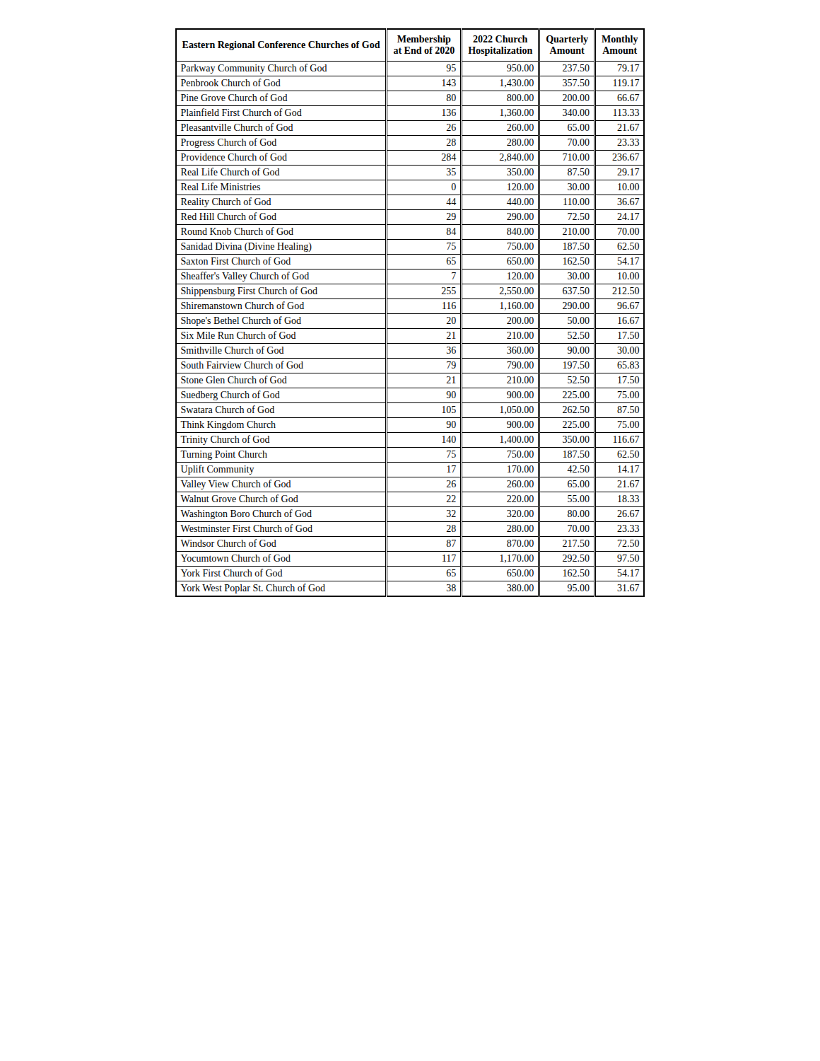| Eastern Regional Conference Churches of God | Membership at End of 2020 | 2022 Church Hospitalization | Quarterly Amount | Monthly Amount |
| --- | --- | --- | --- | --- |
| Parkway Community Church of God | 95 | 950.00 | 237.50 | 79.17 |
| Penbrook Church of God | 143 | 1,430.00 | 357.50 | 119.17 |
| Pine Grove Church of God | 80 | 800.00 | 200.00 | 66.67 |
| Plainfield First Church of God | 136 | 1,360.00 | 340.00 | 113.33 |
| Pleasantville Church of God | 26 | 260.00 | 65.00 | 21.67 |
| Progress Church of God | 28 | 280.00 | 70.00 | 23.33 |
| Providence Church of God | 284 | 2,840.00 | 710.00 | 236.67 |
| Real Life Church of God | 35 | 350.00 | 87.50 | 29.17 |
| Real Life Ministries | 0 | 120.00 | 30.00 | 10.00 |
| Reality Church of God | 44 | 440.00 | 110.00 | 36.67 |
| Red Hill Church of God | 29 | 290.00 | 72.50 | 24.17 |
| Round Knob Church of God | 84 | 840.00 | 210.00 | 70.00 |
| Sanidad Divina (Divine Healing) | 75 | 750.00 | 187.50 | 62.50 |
| Saxton First Church of God | 65 | 650.00 | 162.50 | 54.17 |
| Sheaffer's Valley Church of God | 7 | 120.00 | 30.00 | 10.00 |
| Shippensburg First Church of God | 255 | 2,550.00 | 637.50 | 212.50 |
| Shiremanstown Church of God | 116 | 1,160.00 | 290.00 | 96.67 |
| Shope's Bethel Church of God | 20 | 200.00 | 50.00 | 16.67 |
| Six Mile Run Church of God | 21 | 210.00 | 52.50 | 17.50 |
| Smithville Church of God | 36 | 360.00 | 90.00 | 30.00 |
| South Fairview Church of God | 79 | 790.00 | 197.50 | 65.83 |
| Stone Glen Church of God | 21 | 210.00 | 52.50 | 17.50 |
| Suedberg Church of God | 90 | 900.00 | 225.00 | 75.00 |
| Swatara Church of God | 105 | 1,050.00 | 262.50 | 87.50 |
| Think Kingdom Church | 90 | 900.00 | 225.00 | 75.00 |
| Trinity Church of God | 140 | 1,400.00 | 350.00 | 116.67 |
| Turning Point Church | 75 | 750.00 | 187.50 | 62.50 |
| Uplift Community | 17 | 170.00 | 42.50 | 14.17 |
| Valley View Church of God | 26 | 260.00 | 65.00 | 21.67 |
| Walnut Grove Church of God | 22 | 220.00 | 55.00 | 18.33 |
| Washington Boro Church of God | 32 | 320.00 | 80.00 | 26.67 |
| Westminster First Church of God | 28 | 280.00 | 70.00 | 23.33 |
| Windsor Church of God | 87 | 870.00 | 217.50 | 72.50 |
| Yocumtown Church of God | 117 | 1,170.00 | 292.50 | 97.50 |
| York First Church of God | 65 | 650.00 | 162.50 | 54.17 |
| York West Poplar St. Church of God | 38 | 380.00 | 95.00 | 31.67 |